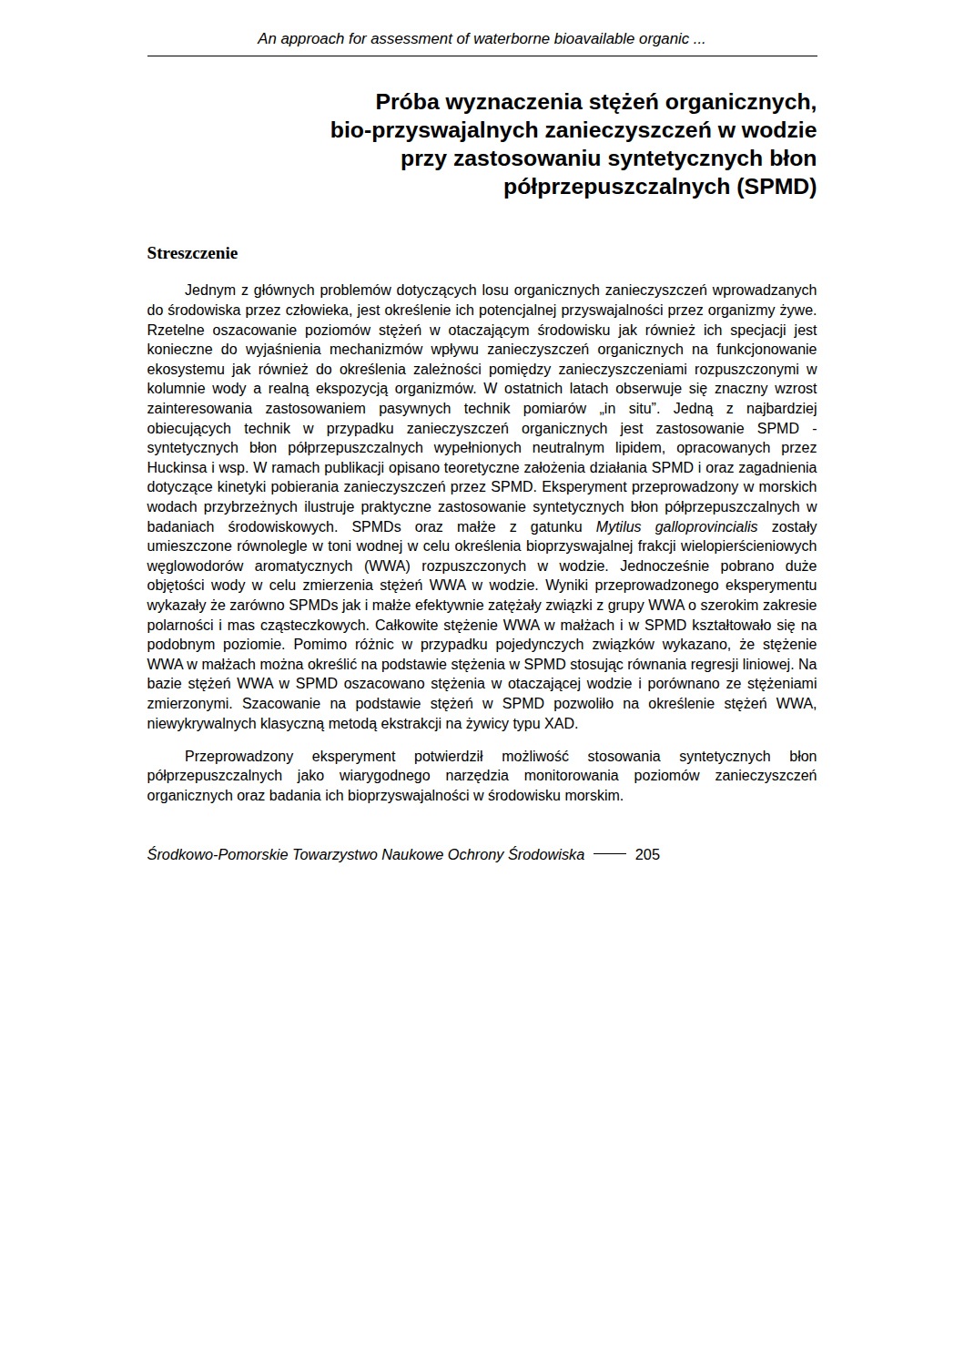An approach for assessment of waterborne bioavailable organic ...
Próba wyznaczenia stężeń organicznych,
bio-przyswajalnych zanieczyszczeń w wodzie
przy zastosowaniu syntetycznych błon
półprzepuszczalnych (SPMD)
Streszczenie
Jednym z głównych problemów dotyczących losu organicznych zanieczyszczeń wprowadzanych do środowiska przez człowieka, jest określenie ich potencjalnej przyswajalności przez organizmy żywe. Rzetelne oszacowanie poziomów stężeń w otaczającym środowisku jak również ich specjacji jest konieczne do wyjaśnienia mechanizmów wpływu zanieczyszczeń organicznych na funkcjonowanie ekosystemu jak również do określenia zależności pomiędzy zanieczyszczeniami rozpuszczonymi w kolumnie wody a realną ekspozycją organizmów. W ostatnich latach obserwuje się znaczny wzrost zainteresowania zastosowaniem pasywnych technik pomiarów „in situ”. Jedną z najbardziej obiecujących technik w przypadku zanieczyszczeń organicznych jest zastosowanie SPMD - syntetycznych błon półprzepuszczalnych wypełnionych neutralnym lipidem, opracowanych przez Huckinsa i wsp. W ramach publikacji opisano teoretyczne założenia działania SPMD i oraz zagadnienia dotyczące kinetyki pobierania zanieczyszczeń przez SPMD. Eksperyment przeprowadzony w morskich wodach przybrzeżnych ilustruje praktyczne zastosowanie syntetycznych błon półprzepuszczalnych w badaniach środowiskowych. SPMDs oraz małże z gatunku Mytilus galloprovincialis zostały umieszczone równolegle w toni wodnej w celu określenia bioprzyswajalnej frakcji wielopierścieniowych węglowodorów aromatycznych (WWA) rozpuszczonych w wodzie. Jednocześnie pobrano duże objętości wody w celu zmierzenia stężeń WWA w wodzie. Wyniki przeprowadzonego eksperymentu wykazały że zarówno SPMDs jak i małże efektywnie zatężały związki z grupy WWA o szerokim zakresie polarności i mas cząsteczkowych. Całkowite stężenie WWA w małżach i w SPMD kształtowało się na podobnym poziomie. Pomimo różnic w przypadku pojedynczych związków wykazano, że stężenie WWA w małżach można określić na podstawie stężenia w SPMD stosując równania regresji liniowej. Na bazie stężeń WWA w SPMD oszacowano stężenia w otaczającej wodzie i porównano ze stężeniami zmierzonymi. Szacowanie na podstawie stężeń w SPMD pozwoliło na określenie stężeń WWA, niewykrywalnych klasyczną metodą ekstrakcji na żywicy typu XAD.
Przeprowadzony eksperyment potwierdził możliwość stosowania syntetycznych błon półprzepuszczalnych jako wiarygodnego narzędzia monitorowania poziomów zanieczyszczeń organicznych oraz badania ich bioprzyswajalności w środowisku morskim.
Środkowo-Pomorskie Towarzystwo Naukowe Ochrony Środowiska 205